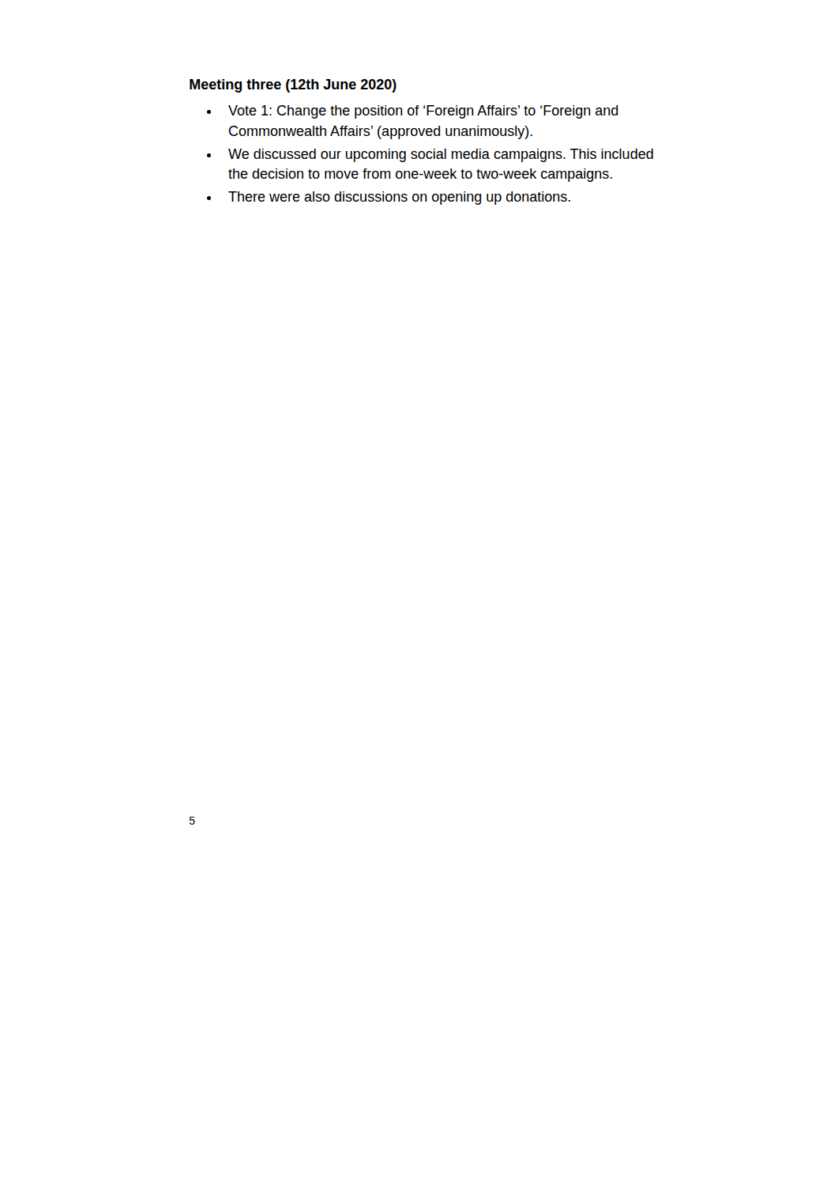Meeting three (12th June 2020)
Vote 1: Change the position of ‘Foreign Affairs’ to ‘Foreign and Commonwealth Affairs’ (approved unanimously).
We discussed our upcoming social media campaigns. This included the decision to move from one-week to two-week campaigns.
There were also discussions on opening up donations.
5